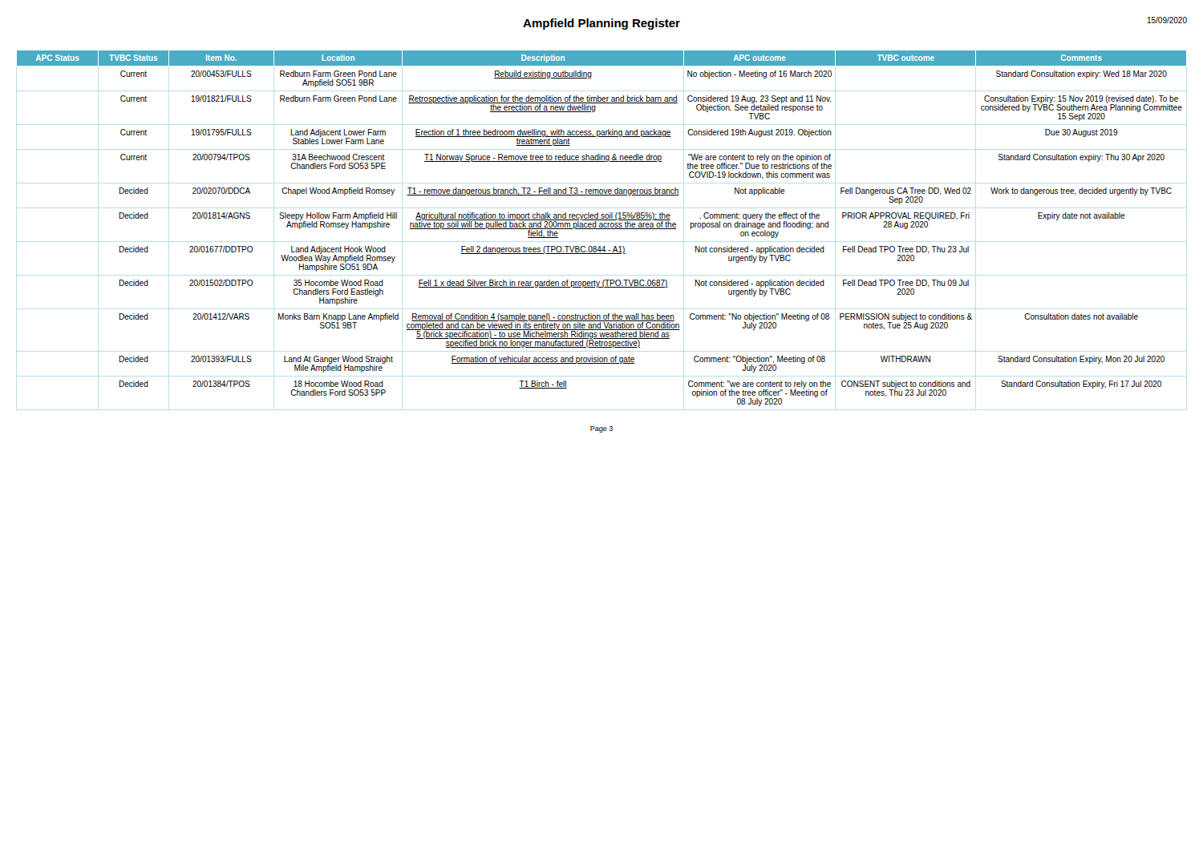Ampfield Planning Register
15/09/2020
| APC Status | TVBC Status | Item No. | Location | Description | APC outcome | TVBC outcome | Comments |
| --- | --- | --- | --- | --- | --- | --- | --- |
| | Current | 20/00453/FULLS | Redburn Farm Green Pond Lane Ampfield SO51 9BR | Rebuild existing outbuilding | No objection - Meeting of 16 March 2020 | | Standard Consultation expiry: Wed 18 Mar 2020 |
| | Current | 19/01821/FULLS | Redburn Farm Green Pond Lane | Retrospective application for the demolition of the timber and brick barn and the erection of a new dwelling | Considered 19 Aug, 23 Sept and 11 Nov. Objection. See detailed response to TVBC | | Consultation Expiry: 15 Nov 2019 (revised date). To be considered by TVBC Southern Area Planning Committee 15 Sept 2020 |
| | Current | 19/01795/FULLS | Land Adjacent Lower Farm Stables Lower Farm Lane | Erection of 1 three bedroom dwelling, with access, parking and package treatment plant | Considered 19th August 2019. Objection | | Due 30 August 2019 |
| | Current | 20/00794/TPOS | 31A Beechwood Crescent Chandlers Ford SO53 5PE | T1 Norway Spruce - Remove tree to reduce shading & needle drop | "We are content to rely on the opinion of the tree officer." Due to restrictions of the COVID-19 lockdown, this comment was | | Standard Consultation expiry: Thu 30 Apr 2020 |
| | Decided | 20/02070/DDCA | Chapel Wood Ampfield Romsey | T1 - remove dangerous branch, T2 - Fell and T3 - remove dangerous branch | Not applicable | Fell Dangerous CA Tree DD, Wed 02 Sep 2020 | Work to dangerous tree, decided urgently by TVBC |
| | Decided | 20/01814/AGNS | Sleepy Hollow Farm Ampfield Hill Ampfield Romsey Hampshire | Agricultural notification to import chalk and recycled soil (15%/85%); the native top soil will be pulled back and 200mm placed across the area of the field, the | . Comment: query the effect of the proposal on drainage and flooding; and on ecology | PRIOR APPROVAL REQUIRED, Fri 28 Aug 2020 | Expiry date not available |
| | Decided | 20/01677/DDTPO | Land Adjacent Hook Wood Woodlea Way Ampfield Romsey Hampshire SO51 9DA | Fell 2 dangerous trees (TPO.TVBC.0844 - A1) | Not considered - application decided urgently by TVBC | Fell Dead TPO Tree DD, Thu 23 Jul 2020 | |
| | Decided | 20/01502/DDTPO | 35 Hocombe Wood Road Chandlers Ford Eastleigh Hampshire | Fell 1 x dead Silver Birch in rear garden of property (TPO.TVBC.0687) | Not considered - application decided urgently by TVBC | Fell Dead TPO Tree DD, Thu 09 Jul 2020 | |
| | Decided | 20/01412/VARS | Monks Barn Knapp Lane Ampfield SO51 9BT | Removal of Condition 4 (sample panel) - construction of the wall has been completed and can be viewed in its entirety on site and Variation of Condition 5 (brick specification) - to use Michelmersh Ridings weathered blend as specified brick no longer manufactured (Retrospective) | Comment: "No objection" Meeting of 08 July 2020 | PERMISSION subject to conditions & notes, Tue 25 Aug 2020 | Consultation dates not available |
| | Decided | 20/01393/FULLS | Land At Ganger Wood Straight Mile Ampfield Hampshire | Formation of vehicular access and provision of gate | Comment: "Objection", Meeting of 08 July 2020 | WITHDRAWN | Standard Consultation Expiry, Mon 20 Jul 2020 |
| | Decided | 20/01384/TPOS | 18 Hocombe Wood Road Chandlers Ford SO53 5PP | T1 Birch - fell | Comment: "we are content to rely on the opinion of the tree officer" - Meeting of 08 July 2020 | CONSENT subject to conditions and notes, Thu 23 Jul 2020 | Standard Consultation Expiry, Fri 17 Jul 2020 |
Page 3